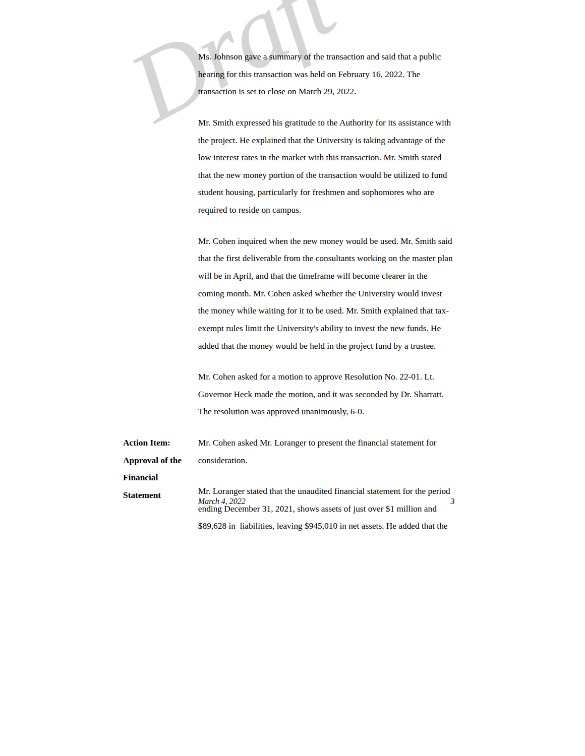Draft
Ms. Johnson gave a summary of the transaction and said that a public hearing for this transaction was held on February 16, 2022. The transaction is set to close on March 29, 2022.
Mr. Smith expressed his gratitude to the Authority for its assistance with the project. He explained that the University is taking advantage of the low interest rates in the market with this transaction. Mr. Smith stated that the new money portion of the transaction would be utilized to fund student housing, particularly for freshmen and sophomores who are required to reside on campus.
Mr. Cohen inquired when the new money would be used. Mr. Smith said that the first deliverable from the consultants working on the master plan will be in April, and that the timeframe will become clearer in the coming month. Mr. Cohen asked whether the University would invest the money while waiting for it to be used. Mr. Smith explained that tax-exempt rules limit the University's ability to invest the new funds. He added that the money would be held in the project fund by a trustee.
Mr. Cohen asked for a motion to approve Resolution No. 22-01. Lt. Governor Heck made the motion, and it was seconded by Dr. Sharratt. The resolution was approved unanimously, 6-0.
Action Item: Approval of the Financial Statement
Mr. Cohen asked Mr. Loranger to present the financial statement for consideration.
Mr. Loranger stated that the unaudited financial statement for the period ending December 31, 2021, shows assets of just over $1 million and $89,628 in liabilities, leaving $945,010 in net assets. He added that the Statement of Activities reflects current year to date revenue of $80,641. Mr. Loranger said that total expenses to date is $191,906, leaving a revenue deficit of $111,000.
March 4, 2022 3